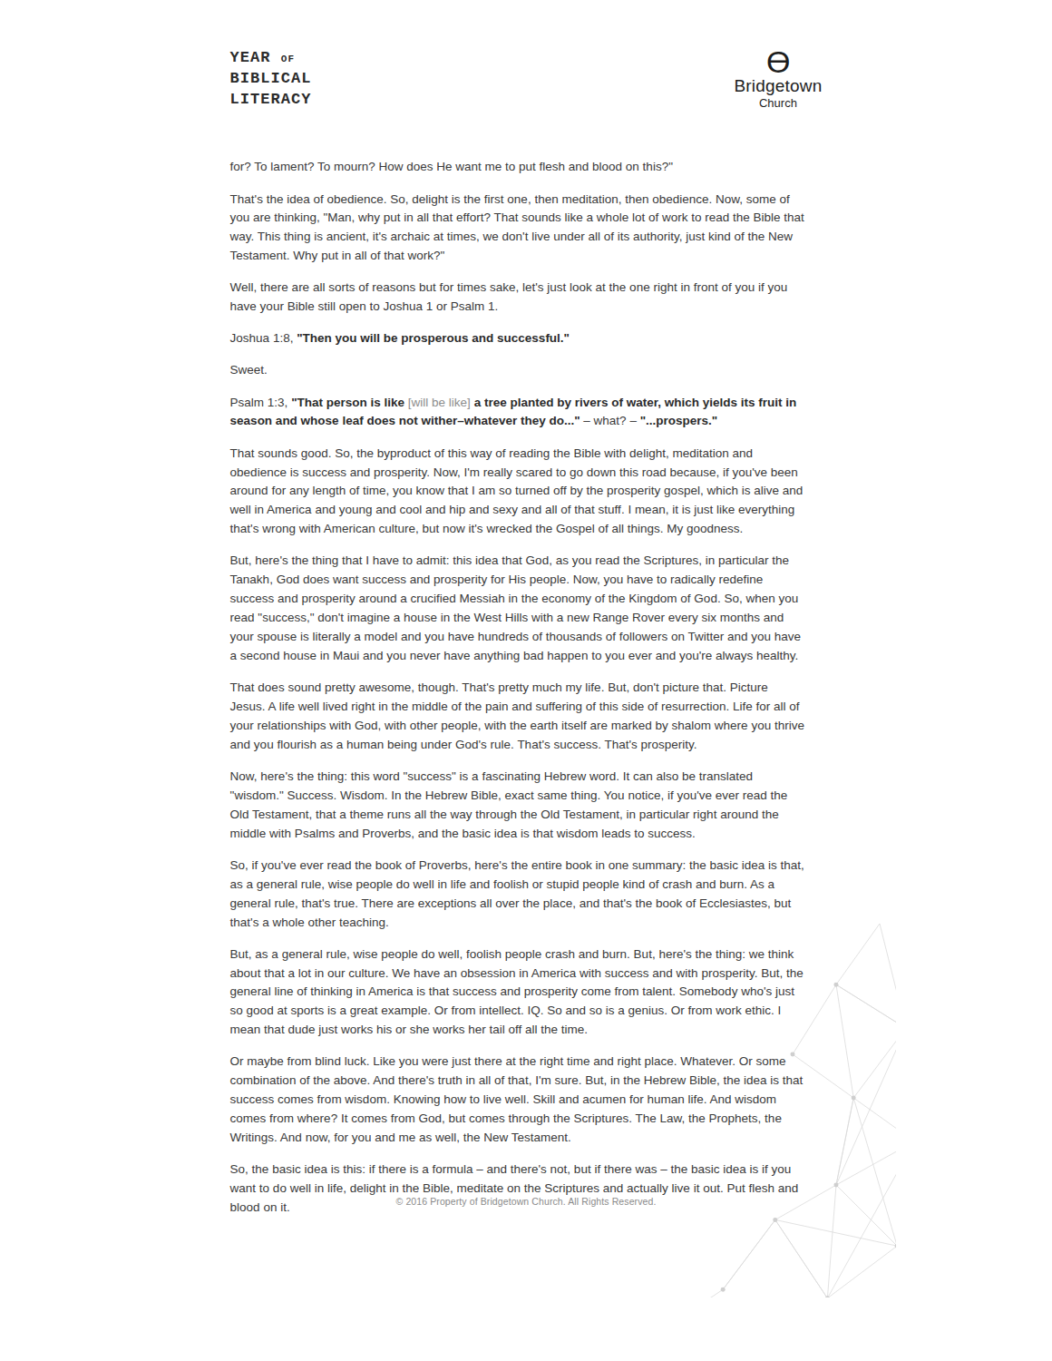YEAR OF
BIBLICAL
LITERACY
ϴ Bridgetown Church
for? To lament? To mourn? How does He want me to put flesh and blood on this?"
That's the idea of obedience. So, delight is the first one, then meditation, then obedience. Now, some of you are thinking, "Man, why put in all that effort? That sounds like a whole lot of work to read the Bible that way. This thing is ancient, it's archaic at times, we don't live under all of its authority, just kind of the New Testament. Why put in all of that work?"
Well, there are all sorts of reasons but for times sake, let's just look at the one right in front of you if you have your Bible still open to Joshua 1 or Psalm 1.
Joshua 1:8, "Then you will be prosperous and successful."
Sweet.
Psalm 1:3, "That person is like [will be like] a tree planted by rivers of water, which yields its fruit in season and whose leaf does not wither–whatever they do..." – what? – "...prospers."
That sounds good. So, the byproduct of this way of reading the Bible with delight, meditation and obedience is success and prosperity. Now, I'm really scared to go down this road because, if you've been around for any length of time, you know that I am so turned off by the prosperity gospel, which is alive and well in America and young and cool and hip and sexy and all of that stuff. I mean, it is just like everything that's wrong with American culture, but now it's wrecked the Gospel of all things. My goodness.
But, here's the thing that I have to admit: this idea that God, as you read the Scriptures, in particular the Tanakh, God does want success and prosperity for His people. Now, you have to radically redefine success and prosperity around a crucified Messiah in the economy of the Kingdom of God. So, when you read "success," don't imagine a house in the West Hills with a new Range Rover every six months and your spouse is literally a model and you have hundreds of thousands of followers on Twitter and you have a second house in Maui and you never have anything bad happen to you ever and you're always healthy.
That does sound pretty awesome, though. That's pretty much my life. But, don't picture that. Picture Jesus. A life well lived right in the middle of the pain and suffering of this side of resurrection. Life for all of your relationships with God, with other people, with the earth itself are marked by shalom where you thrive and you flourish as a human being under God's rule. That's success. That's prosperity.
Now, here's the thing: this word "success" is a fascinating Hebrew word. It can also be translated "wisdom." Success. Wisdom. In the Hebrew Bible, exact same thing. You notice, if you've ever read the Old Testament, that a theme runs all the way through the Old Testament, in particular right around the middle with Psalms and Proverbs, and the basic idea is that wisdom leads to success.
So, if you've ever read the book of Proverbs, here's the entire book in one summary: the basic idea is that, as a general rule, wise people do well in life and foolish or stupid people kind of crash and burn. As a general rule, that's true. There are exceptions all over the place, and that's the book of Ecclesiastes, but that's a whole other teaching.
But, as a general rule, wise people do well, foolish people crash and burn. But, here's the thing: we think about that a lot in our culture. We have an obsession in America with success and with prosperity. But, the general line of thinking in America is that success and prosperity come from talent. Somebody who's just so good at sports is a great example. Or from intellect. IQ. So and so is a genius. Or from work ethic. I mean that dude just works his or she works her tail off all the time.
Or maybe from blind luck. Like you were just there at the right time and right place. Whatever. Or some combination of the above. And there's truth in all of that, I'm sure. But, in the Hebrew Bible, the idea is that success comes from wisdom. Knowing how to live well. Skill and acumen for human life. And wisdom comes from where? It comes from God, but comes through the Scriptures. The Law, the Prophets, the Writings. And now, for you and me as well, the New Testament.
So, the basic idea is this: if there is a formula – and there's not, but if there was – the basic idea is if you want to do well in life, delight in the Bible, meditate on the Scriptures and actually live it out. Put flesh and blood on it.
© 2016 Property of Bridgetown Church. All Rights Reserved.